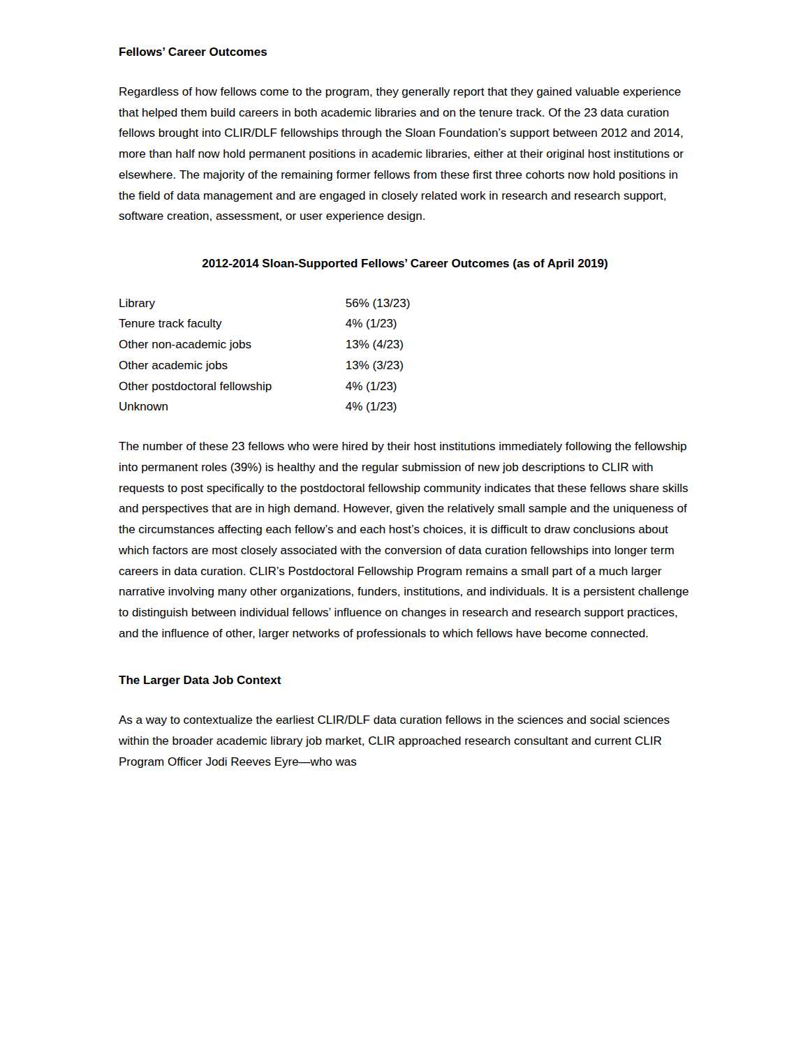Fellows’ Career Outcomes
Regardless of how fellows come to the program, they generally report that they gained valuable experience that helped them build careers in both academic libraries and on the tenure track. Of the 23 data curation fellows brought into CLIR/DLF fellowships through the Sloan Foundation’s support between 2012 and 2014, more than half now hold permanent positions in academic libraries, either at their original host institutions or elsewhere. The majority of the remaining former fellows from these first three cohorts now hold positions in the field of data management and are engaged in closely related work in research and research support, software creation, assessment, or user experience design.
2012-2014 Sloan-Supported Fellows’ Career Outcomes (as of April 2019)
| Library | 56% (13/23) |
| Tenure track faculty | 4% (1/23) |
| Other non-academic jobs | 13% (4/23) |
| Other academic jobs | 13% (3/23) |
| Other postdoctoral fellowship | 4% (1/23) |
| Unknown | 4% (1/23) |
The number of these 23 fellows who were hired by their host institutions immediately following the fellowship into permanent roles (39%) is healthy and the regular submission of new job descriptions to CLIR with requests to post specifically to the postdoctoral fellowship community indicates that these fellows share skills and perspectives that are in high demand. However, given the relatively small sample and the uniqueness of the circumstances affecting each fellow’s and each host’s choices, it is difficult to draw conclusions about which factors are most closely associated with the conversion of data curation fellowships into longer term careers in data curation. CLIR’s Postdoctoral Fellowship Program remains a small part of a much larger narrative involving many other organizations, funders, institutions, and individuals. It is a persistent challenge to distinguish between individual fellows’ influence on changes in research and research support practices, and the influence of other, larger networks of professionals to which fellows have become connected.
The Larger Data Job Context
As a way to contextualize the earliest CLIR/DLF data curation fellows in the sciences and social sciences within the broader academic library job market, CLIR approached research consultant and current CLIR Program Officer Jodi Reeves Eyre—who was